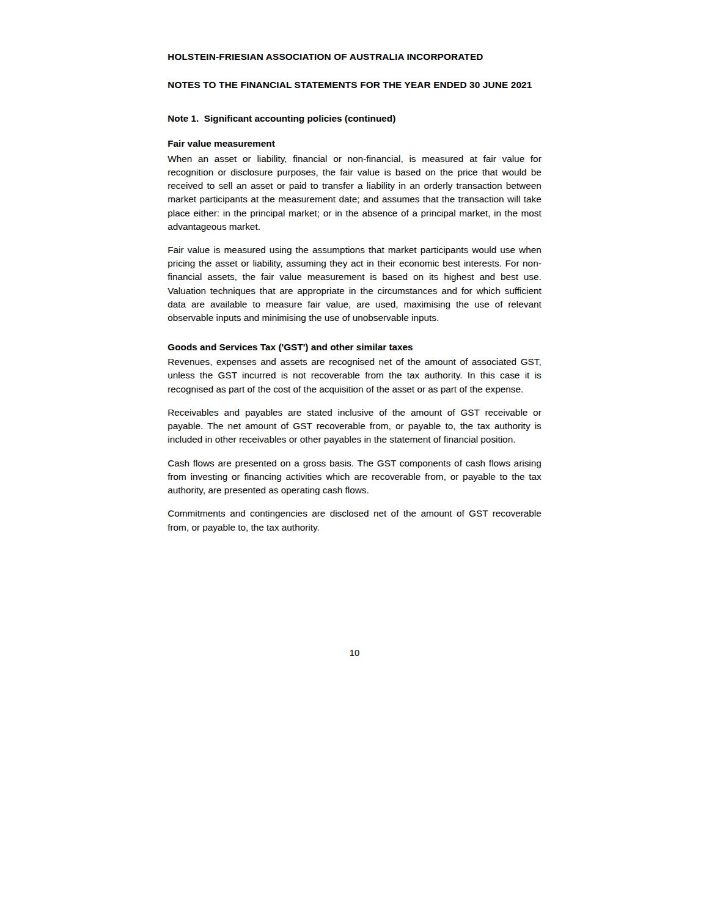Holstein-Friesian Association of Australia Incorporated
Notes to the Financial Statements for the Year Ended 30 June 2021
Note 1. Significant accounting policies (continued)
Fair value measurement
When an asset or liability, financial or non-financial, is measured at fair value for recognition or disclosure purposes, the fair value is based on the price that would be received to sell an asset or paid to transfer a liability in an orderly transaction between market participants at the measurement date; and assumes that the transaction will take place either: in the principal market; or in the absence of a principal market, in the most advantageous market.
Fair value is measured using the assumptions that market participants would use when pricing the asset or liability, assuming they act in their economic best interests. For non-financial assets, the fair value measurement is based on its highest and best use. Valuation techniques that are appropriate in the circumstances and for which sufficient data are available to measure fair value, are used, maximising the use of relevant observable inputs and minimising the use of unobservable inputs.
Goods and Services Tax ('GST') and other similar taxes
Revenues, expenses and assets are recognised net of the amount of associated GST, unless the GST incurred is not recoverable from the tax authority. In this case it is recognised as part of the cost of the acquisition of the asset or as part of the expense.
Receivables and payables are stated inclusive of the amount of GST receivable or payable. The net amount of GST recoverable from, or payable to, the tax authority is included in other receivables or other payables in the statement of financial position.
Cash flows are presented on a gross basis. The GST components of cash flows arising from investing or financing activities which are recoverable from, or payable to the tax authority, are presented as operating cash flows.
Commitments and contingencies are disclosed net of the amount of GST recoverable from, or payable to, the tax authority.
10